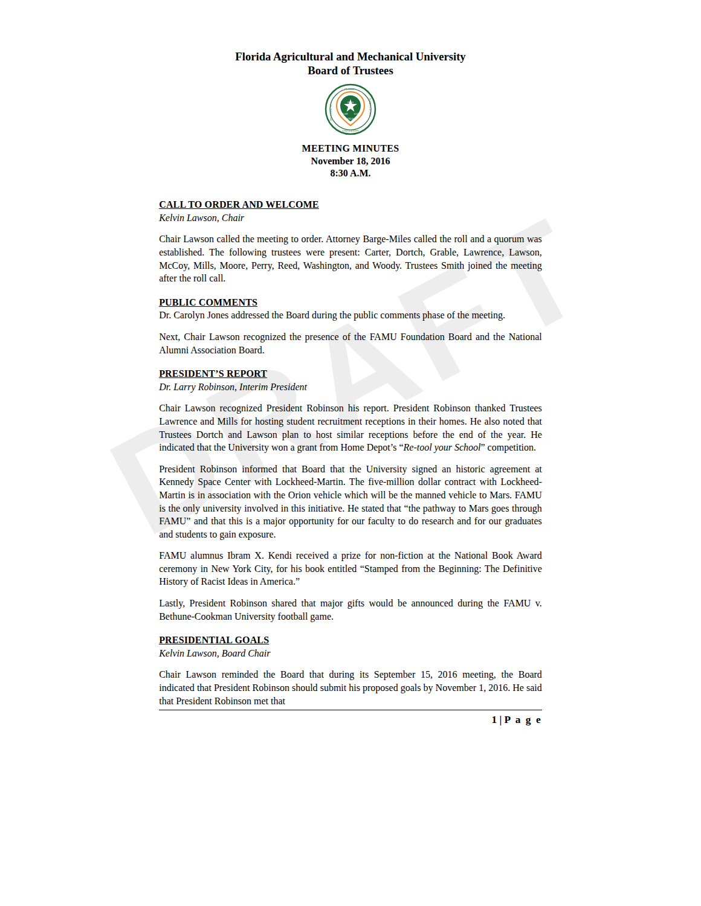DRAFT
Florida Agricultural and Mechanical University
Board of Trustees
FLORIDA UNIVERSITY MECHANICAL AGRICULTURAL HEAD HEART HAND FIELD
MEETING MINUTES
November 18, 2016
8:30 A.M.
CALL TO ORDER AND WELCOME
Kelvin Lawson, Chair
Chair Lawson called the meeting to order. Attorney Barge-Miles called the roll and a quorum was established. The following trustees were present: Carter, Dortch, Grable, Lawrence, Lawson, McCoy, Mills, Moore, Perry, Reed, Washington, and Woody. Trustees Smith joined the meeting after the roll call.
PUBLIC COMMENTS
Dr. Carolyn Jones addressed the Board during the public comments phase of the meeting.
Next, Chair Lawson recognized the presence of the FAMU Foundation Board and the National Alumni Association Board.
PRESIDENT’S REPORT
Dr. Larry Robinson, Interim President
Chair Lawson recognized President Robinson his report. President Robinson thanked Trustees Lawrence and Mills for hosting student recruitment receptions in their homes. He also noted that Trustees Dortch and Lawson plan to host similar receptions before the end of the year. He indicated that the University won a grant from Home Depot’s “Re-tool your School” competition.
President Robinson informed that Board that the University signed an historic agreement at Kennedy Space Center with Lockheed-Martin. The five-million dollar contract with Lockheed-Martin is in association with the Orion vehicle which will be the manned vehicle to Mars. FAMU is the only university involved in this initiative. He stated that “the pathway to Mars goes through FAMU” and that this is a major opportunity for our faculty to do research and for our graduates and students to gain exposure.
FAMU alumnus Ibram X. Kendi received a prize for non-fiction at the National Book Award ceremony in New York City, for his book entitled “Stamped from the Beginning: The Definitive History of Racist Ideas in America.”
Lastly, President Robinson shared that major gifts would be announced during the FAMU v. Bethune-Cookman University football game.
PRESIDENTIAL GOALS
Kelvin Lawson, Board Chair
Chair Lawson reminded the Board that during its September 15, 2016 meeting, the Board indicated that President Robinson should submit his proposed goals by November 1, 2016. He said that President Robinson met that
1 | P a g e